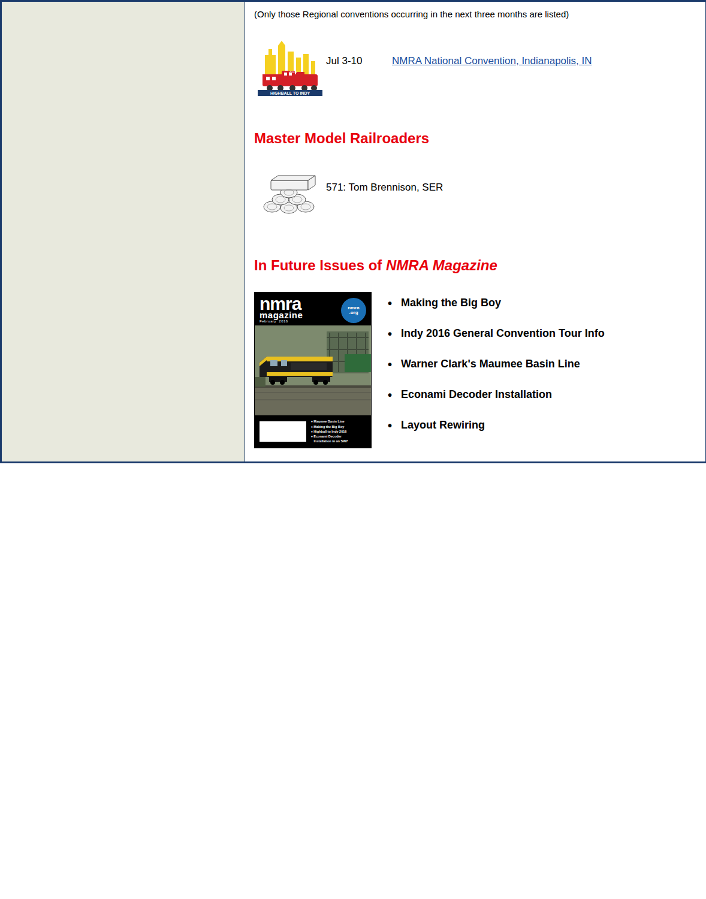(Only those Regional conventions occurring in the next three months are listed)
2016 HIGHBALL TO INDY
Jul 3-10
NMRA National Convention, Indianapolis, IN
Master Model Railroaders
571: Tom Brennison, SER
In Future Issues of NMRA Magazine
nmra
magazine
February 2016
nmra .org
♦ Maumee Basin Line
♦ Making the Big Boy
♦ Highball to Indy 2016
♦ Econami Decoder
Installation in an SW7
Making the Big Boy
Indy 2016 General Convention Tour Info
Warner Clark's Maumee Basin Line
Econami Decoder Installation
Layout Rewiring